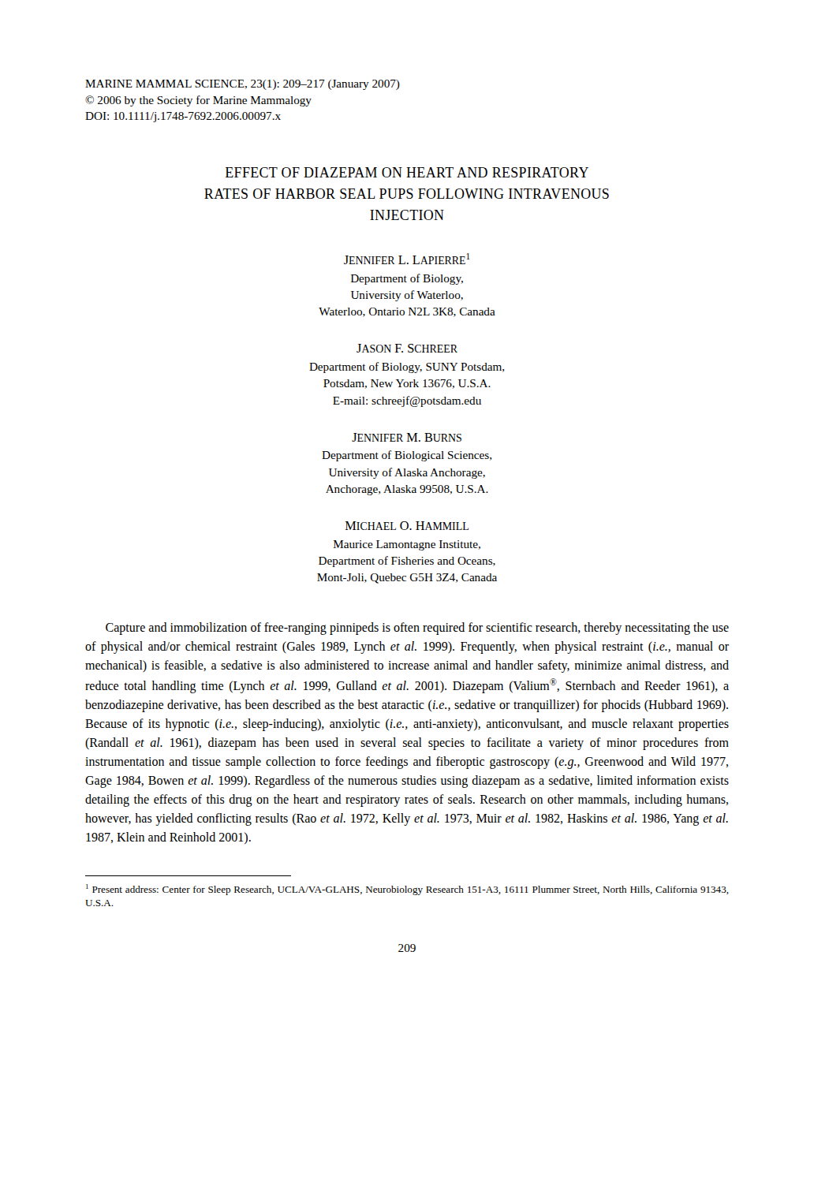MARINE MAMMAL SCIENCE, 23(1): 209–217 (January 2007)
© 2006 by the Society for Marine Mammalogy
DOI: 10.1111/j.1748-7692.2006.00097.x
Effect of Diazepam on Heart and Respiratory
Rates of Harbor Seal Pups Following Intravenous
Injection
JENNIFER L. LAPIERRE1
Department of Biology,
University of Waterloo,
Waterloo, Ontario N2L 3K8, Canada
JASON F. SCHREER
Department of Biology, SUNY Potsdam,
Potsdam, New York 13676, U.S.A.
E-mail: schreejf@potsdam.edu
JENNIFER M. BURNS
Department of Biological Sciences,
University of Alaska Anchorage,
Anchorage, Alaska 99508, U.S.A.
MICHAEL O. HAMMILL
Maurice Lamontagne Institute,
Department of Fisheries and Oceans,
Mont-Joli, Quebec G5H 3Z4, Canada
Capture and immobilization of free-ranging pinnipeds is often required for scientific research, thereby necessitating the use of physical and/or chemical restraint (Gales 1989, Lynch et al. 1999). Frequently, when physical restraint (i.e., manual or mechanical) is feasible, a sedative is also administered to increase animal and handler safety, minimize animal distress, and reduce total handling time (Lynch et al. 1999, Gulland et al. 2001). Diazepam (Valium®, Sternbach and Reeder 1961), a benzodiazepine derivative, has been described as the best ataractic (i.e., sedative or tranquillizer) for phocids (Hubbard 1969). Because of its hypnotic (i.e., sleep-inducing), anxiolytic (i.e., anti-anxiety), anticonvulsant, and muscle relaxant properties (Randall et al. 1961), diazepam has been used in several seal species to facilitate a variety of minor procedures from instrumentation and tissue sample collection to force feedings and fiberoptic gastroscopy (e.g., Greenwood and Wild 1977, Gage 1984, Bowen et al. 1999). Regardless of the numerous studies using diazepam as a sedative, limited information exists detailing the effects of this drug on the heart and respiratory rates of seals. Research on other mammals, including humans, however, has yielded conflicting results (Rao et al. 1972, Kelly et al. 1973, Muir et al. 1982, Haskins et al. 1986, Yang et al. 1987, Klein and Reinhold 2001).
1 Present address: Center for Sleep Research, UCLA/VA-GLAHS, Neurobiology Research 151-A3, 16111 Plummer Street, North Hills, California 91343, U.S.A.
209